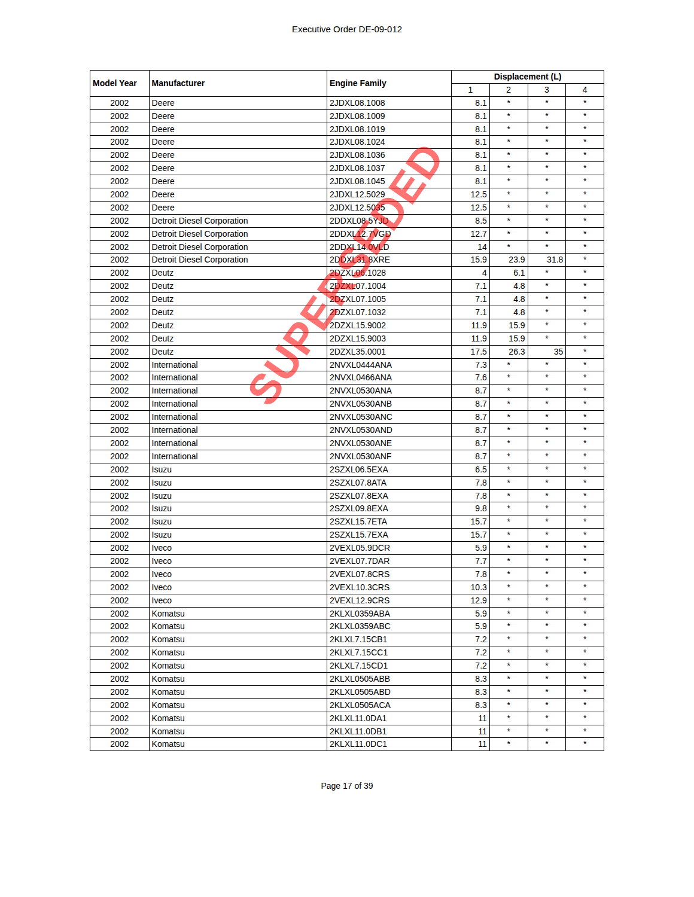Executive Order DE-09-012
SUPERSEDED
| Model Year | Manufacturer | Engine Family | Displacement (L) |
| --- | --- | --- | --- |
| 1 | 2 | 3 | 4 |
| 2002 | Deere | 2JDXL08.1008 | 8.1 | * | * | * |
| 2002 | Deere | 2JDXL08.1009 | 8.1 | * | * | * |
| 2002 | Deere | 2JDXL08.1019 | 8.1 | * | * | * |
| 2002 | Deere | 2JDXL08.1024 | 8.1 | * | * | * |
| 2002 | Deere | 2JDXL08.1036 | 8.1 | * | * | * |
| 2002 | Deere | 2JDXL08.1037 | 8.1 | * | * | * |
| 2002 | Deere | 2JDXL08.1045 | 8.1 | * | * | * |
| 2002 | Deere | 2JDXL12.5029 | 12.5 | * | * | * |
| 2002 | Deere | 2JDXL12.5035 | 12.5 | * | * | * |
| 2002 | Detroit Diesel Corporation | 2DDXL08.5YJD | 8.5 | * | * | * |
| 2002 | Detroit Diesel Corporation | 2DDXL12.7VGD | 12.7 | * | * | * |
| 2002 | Detroit Diesel Corporation | 2DDXL14.0VLD | 14 | * | * | * |
| 2002 | Detroit Diesel Corporation | 2DDXL31.8XRE | 15.9 | 23.9 | 31.8 | * |
| 2002 | Deutz | 2DZXL06.1028 | 4 | 6.1 | * | * |
| 2002 | Deutz | 2DZXL07.1004 | 7.1 | 4.8 | * | * |
| 2002 | Deutz | 2DZXL07.1005 | 7.1 | 4.8 | * | * |
| 2002 | Deutz | 2DZXL07.1032 | 7.1 | 4.8 | * | * |
| 2002 | Deutz | 2DZXL15.9002 | 11.9 | 15.9 | * | * |
| 2002 | Deutz | 2DZXL15.9003 | 11.9 | 15.9 | * | * |
| 2002 | Deutz | 2DZXL35.0001 | 17.5 | 26.3 | 35 | * |
| 2002 | International | 2NVXL0444ANA | 7.3 | * | * | * |
| 2002 | International | 2NVXL0466ANA | 7.6 | * | * | * |
| 2002 | International | 2NVXL0530ANA | 8.7 | * | * | * |
| 2002 | International | 2NVXL0530ANB | 8.7 | * | * | * |
| 2002 | International | 2NVXL0530ANC | 8.7 | * | * | * |
| 2002 | International | 2NVXL0530AND | 8.7 | * | * | * |
| 2002 | International | 2NVXL0530ANE | 8.7 | * | * | * |
| 2002 | International | 2NVXL0530ANF | 8.7 | * | * | * |
| 2002 | Isuzu | 2SZXL06.5EXA | 6.5 | * | * | * |
| 2002 | Isuzu | 2SZXL07.8ATA | 7.8 | * | * | * |
| 2002 | Isuzu | 2SZXL07.8EXA | 7.8 | * | * | * |
| 2002 | Isuzu | 2SZXL09.8EXA | 9.8 | * | * | * |
| 2002 | Isuzu | 2SZXL15.7ETA | 15.7 | * | * | * |
| 2002 | Isuzu | 2SZXL15.7EXA | 15.7 | * | * | * |
| 2002 | Iveco | 2VEXL05.9DCR | 5.9 | * | * | * |
| 2002 | Iveco | 2VEXL07.7DAR | 7.7 | * | * | * |
| 2002 | Iveco | 2VEXL07.8CRS | 7.8 | * | * | * |
| 2002 | Iveco | 2VEXL10.3CRS | 10.3 | * | * | * |
| 2002 | Iveco | 2VEXL12.9CRS | 12.9 | * | * | * |
| 2002 | Komatsu | 2KLXL0359ABA | 5.9 | * | * | * |
| 2002 | Komatsu | 2KLXL0359ABC | 5.9 | * | * | * |
| 2002 | Komatsu | 2KLXL7.15CB1 | 7.2 | * | * | * |
| 2002 | Komatsu | 2KLXL7.15CC1 | 7.2 | * | * | * |
| 2002 | Komatsu | 2KLXL7.15CD1 | 7.2 | * | * | * |
| 2002 | Komatsu | 2KLXL0505ABB | 8.3 | * | * | * |
| 2002 | Komatsu | 2KLXL0505ABD | 8.3 | * | * | * |
| 2002 | Komatsu | 2KLXL0505ACA | 8.3 | * | * | * |
| 2002 | Komatsu | 2KLXL11.0DA1 | 11 | * | * | * |
| 2002 | Komatsu | 2KLXL11.0DB1 | 11 | * | * | * |
| 2002 | Komatsu | 2KLXL11.0DC1 | 11 | * | * | * |
Page 17 of 39